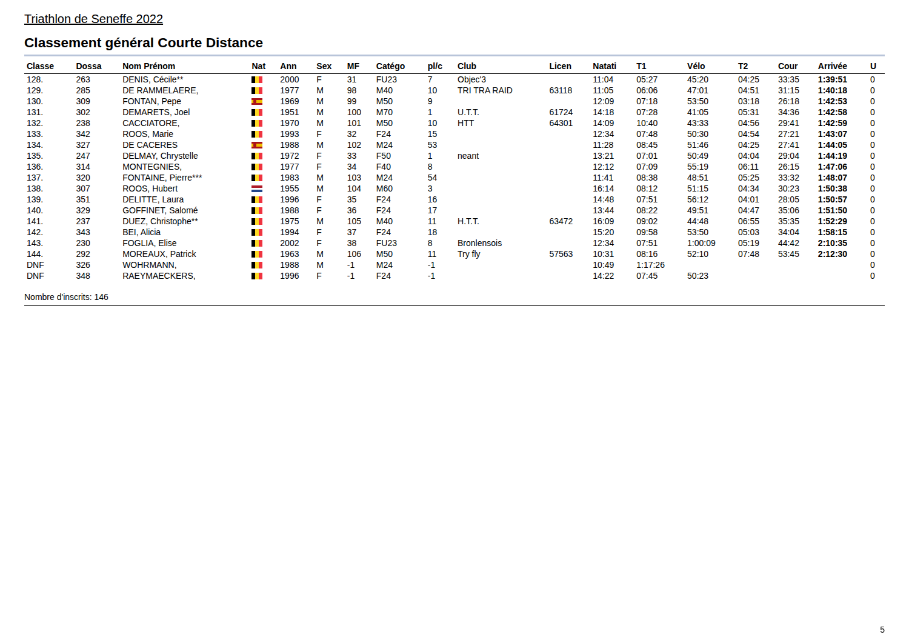Triathlon de Seneffe 2022
Classement général Courte Distance
| Classe | Dossa | Nom Prénom | Nat | Ann | Sex | MF | Catégo | pl/c | Club | Licen | Natati | T1 | Vélo | T2 | Cour | Arrivée | U |
| --- | --- | --- | --- | --- | --- | --- | --- | --- | --- | --- | --- | --- | --- | --- | --- | --- | --- |
| 128. | 263 | DENIS, Cécile** | | 2000 | F | 31 | FU23 | 7 | Objec'3 | | 11:04 | 05:27 | 45:20 | 04:25 | 33:35 | 1:39:51 | 0 |
| 129. | 285 | DE RAMMELAERE, | | 1977 | M | 98 | M40 | 10 | TRI TRA RAID | 63118 | 11:05 | 06:06 | 47:01 | 04:51 | 31:15 | 1:40:18 | 0 |
| 130. | 309 | FONTAN, Pepe | | 1969 | M | 99 | M50 | 9 | | | 12:09 | 07:18 | 53:50 | 03:18 | 26:18 | 1:42:53 | 0 |
| 131. | 302 | DEMARETS, Joel | | 1951 | M | 100 | M70 | 1 | U.T.T. | 61724 | 14:18 | 07:28 | 41:05 | 05:31 | 34:36 | 1:42:58 | 0 |
| 132. | 238 | CACCIATORE, | | 1970 | M | 101 | M50 | 10 | HTT | 64301 | 14:09 | 10:40 | 43:33 | 04:56 | 29:41 | 1:42:59 | 0 |
| 133. | 342 | ROOS, Marie | | 1993 | F | 32 | F24 | 15 | | | 12:34 | 07:48 | 50:30 | 04:54 | 27:21 | 1:43:07 | 0 |
| 134. | 327 | DE CACERES | | 1988 | M | 102 | M24 | 53 | | | 11:28 | 08:45 | 51:46 | 04:25 | 27:41 | 1:44:05 | 0 |
| 135. | 247 | DELMAY, Chrystelle | | 1972 | F | 33 | F50 | 1 | neant | | 13:21 | 07:01 | 50:49 | 04:04 | 29:04 | 1:44:19 | 0 |
| 136. | 314 | MONTEGNIES, | | 1977 | F | 34 | F40 | 8 | | | 12:12 | 07:09 | 55:19 | 06:11 | 26:15 | 1:47:06 | 0 |
| 137. | 320 | FONTAINE, Pierre*** | | 1983 | M | 103 | M24 | 54 | | | 11:41 | 08:38 | 48:51 | 05:25 | 33:32 | 1:48:07 | 0 |
| 138. | 307 | ROOS, Hubert | | 1955 | M | 104 | M60 | 3 | | | 16:14 | 08:12 | 51:15 | 04:34 | 30:23 | 1:50:38 | 0 |
| 139. | 351 | DELITTE, Laura | | 1996 | F | 35 | F24 | 16 | | | 14:48 | 07:51 | 56:12 | 04:01 | 28:05 | 1:50:57 | 0 |
| 140. | 329 | GOFFINET, Salomé | | 1988 | F | 36 | F24 | 17 | | | 13:44 | 08:22 | 49:51 | 04:47 | 35:06 | 1:51:50 | 0 |
| 141. | 237 | DUEZ, Christophe** | | 1975 | M | 105 | M40 | 11 | H.T.T. | 63472 | 16:09 | 09:02 | 44:48 | 06:55 | 35:35 | 1:52:29 | 0 |
| 142. | 343 | BEI, Alicia | | 1994 | F | 37 | F24 | 18 | | | 15:20 | 09:58 | 53:50 | 05:03 | 34:04 | 1:58:15 | 0 |
| 143. | 230 | FOGLIA, Elise | | 2002 | F | 38 | FU23 | 8 | Bronlensois | | 12:34 | 07:51 | 1:00:09 | 05:19 | 44:42 | 2:10:35 | 0 |
| 144. | 292 | MOREAUX, Patrick | | 1963 | M | 106 | M50 | 11 | Try fly | 57563 | 10:31 | 08:16 | 52:10 | 07:48 | 53:45 | 2:12:30 | 0 |
| DNF | 326 | WOHRMANN, | | 1988 | M | -1 | M24 | -1 | | | 10:49 | 1:17:26 | | | | | 0 |
| DNF | 348 | RAEYMAECKERS, | | 1996 | F | -1 | F24 | -1 | | | 14:22 | 07:45 | 50:23 | | | | 0 |
Nombre d'inscrits: 146
5